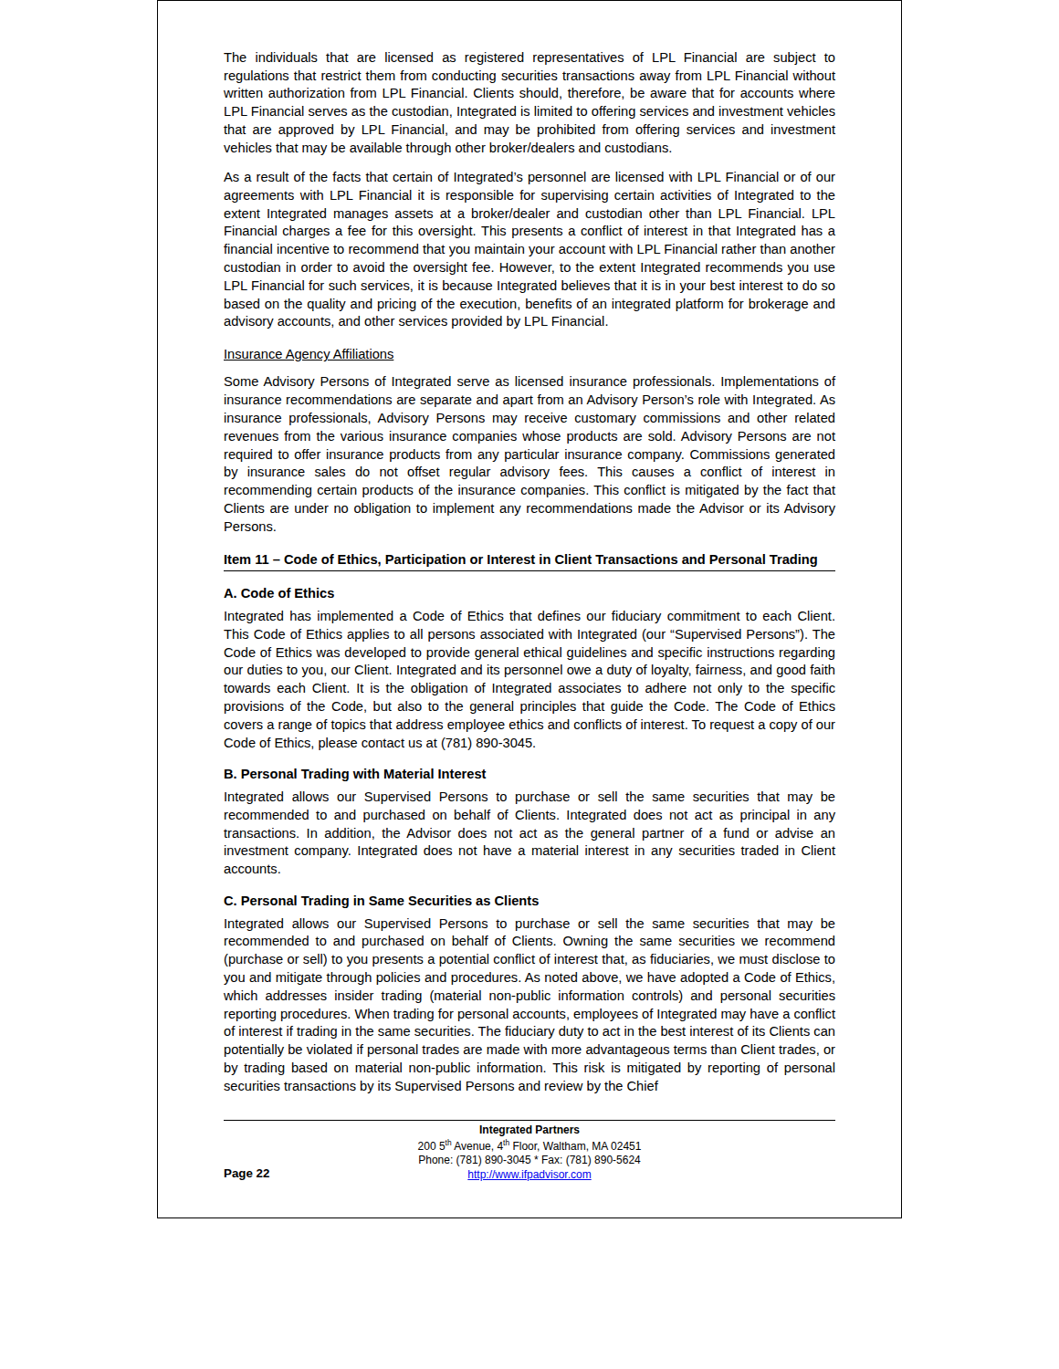The individuals that are licensed as registered representatives of LPL Financial are subject to regulations that restrict them from conducting securities transactions away from LPL Financial without written authorization from LPL Financial. Clients should, therefore, be aware that for accounts where LPL Financial serves as the custodian, Integrated is limited to offering services and investment vehicles that are approved by LPL Financial, and may be prohibited from offering services and investment vehicles that may be available through other broker/dealers and custodians.
As a result of the facts that certain of Integrated’s personnel are licensed with LPL Financial or of our agreements with LPL Financial it is responsible for supervising certain activities of Integrated to the extent Integrated manages assets at a broker/dealer and custodian other than LPL Financial. LPL Financial charges a fee for this oversight. This presents a conflict of interest in that Integrated has a financial incentive to recommend that you maintain your account with LPL Financial rather than another custodian in order to avoid the oversight fee. However, to the extent Integrated recommends you use LPL Financial for such services, it is because Integrated believes that it is in your best interest to do so based on the quality and pricing of the execution, benefits of an integrated platform for brokerage and advisory accounts, and other services provided by LPL Financial.
Insurance Agency Affiliations
Some Advisory Persons of Integrated serve as licensed insurance professionals. Implementations of insurance recommendations are separate and apart from an Advisory Person’s role with Integrated. As insurance professionals, Advisory Persons may receive customary commissions and other related revenues from the various insurance companies whose products are sold. Advisory Persons are not required to offer insurance products from any particular insurance company. Commissions generated by insurance sales do not offset regular advisory fees. This causes a conflict of interest in recommending certain products of the insurance companies. This conflict is mitigated by the fact that Clients are under no obligation to implement any recommendations made the Advisor or its Advisory Persons.
Item 11 – Code of Ethics, Participation or Interest in Client Transactions and Personal Trading
A. Code of Ethics
Integrated has implemented a Code of Ethics that defines our fiduciary commitment to each Client. This Code of Ethics applies to all persons associated with Integrated (our “Supervised Persons”). The Code of Ethics was developed to provide general ethical guidelines and specific instructions regarding our duties to you, our Client. Integrated and its personnel owe a duty of loyalty, fairness, and good faith towards each Client. It is the obligation of Integrated associates to adhere not only to the specific provisions of the Code, but also to the general principles that guide the Code. The Code of Ethics covers a range of topics that address employee ethics and conflicts of interest. To request a copy of our Code of Ethics, please contact us at (781) 890-3045.
B. Personal Trading with Material Interest
Integrated allows our Supervised Persons to purchase or sell the same securities that may be recommended to and purchased on behalf of Clients. Integrated does not act as principal in any transactions. In addition, the Advisor does not act as the general partner of a fund or advise an investment company. Integrated does not have a material interest in any securities traded in Client accounts.
C. Personal Trading in Same Securities as Clients
Integrated allows our Supervised Persons to purchase or sell the same securities that may be recommended to and purchased on behalf of Clients. Owning the same securities we recommend (purchase or sell) to you presents a potential conflict of interest that, as fiduciaries, we must disclose to you and mitigate through policies and procedures. As noted above, we have adopted a Code of Ethics, which addresses insider trading (material non-public information controls) and personal securities reporting procedures. When trading for personal accounts, employees of Integrated may have a conflict of interest if trading in the same securities. The fiduciary duty to act in the best interest of its Clients can potentially be violated if personal trades are made with more advantageous terms than Client trades, or by trading based on material non-public information. This risk is mitigated by reporting of personal securities transactions by its Supervised Persons and review by the Chief
Page 22
Integrated Partners
200 5th Avenue, 4th Floor, Waltham, MA 02451
Phone: (781) 890-3045 * Fax: (781) 890-5624
http://www.ifpadvisor.com